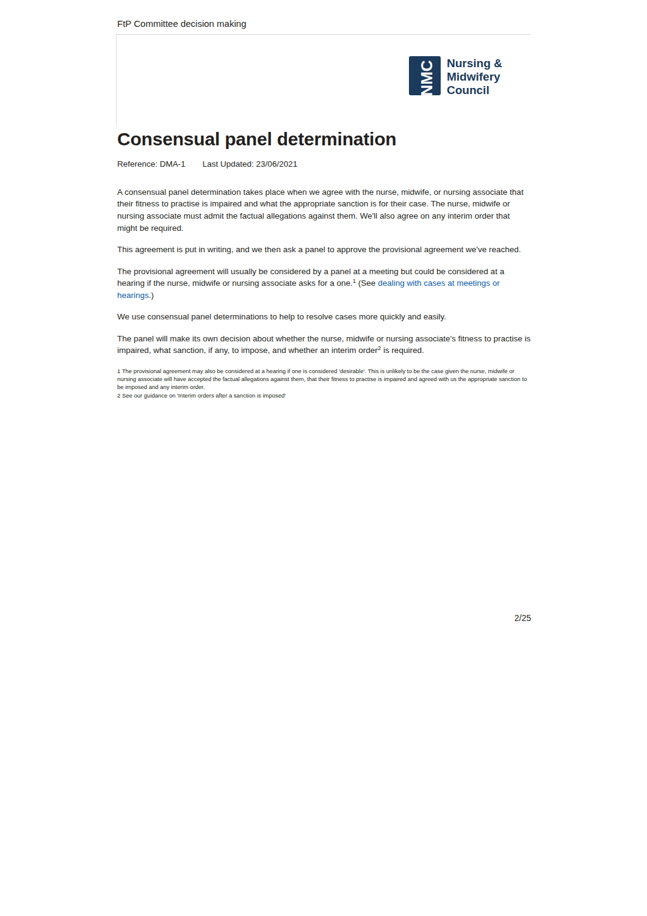FtP Committee decision making
NMC Nursing & Midwifery Council
Consensual panel determination
Reference: DMA-1 Last Updated: 23/06/2021
A consensual panel determination takes place when we agree with the nurse, midwife, or nursing associate that their fitness to practise is impaired and what the appropriate sanction is for their case. The nurse, midwife or nursing associate must admit the factual allegations against them. We'll also agree on any interim order that might be required.
This agreement is put in writing, and we then ask a panel to approve the provisional agreement we've reached.
The provisional agreement will usually be considered by a panel at a meeting but could be considered at a hearing if the nurse, midwife or nursing associate asks for a one.1 (See dealing with cases at meetings or hearings.)
We use consensual panel determinations to help to resolve cases more quickly and easily.
The panel will make its own decision about whether the nurse, midwife or nursing associate's fitness to practise is impaired, what sanction, if any, to impose, and whether an interim order2 is required.
1 The provisional agreement may also be considered at a hearing if one is considered 'desirable'. This is unlikely to be the case given the nurse, midwife or nursing associate will have accepted the factual allegations against them, that their fitness to practise is impaired and agreed with us the appropriate sanction to be imposed and any interim order.
2 See our guidance on 'Interim orders after a sanction is imposed'
2/25